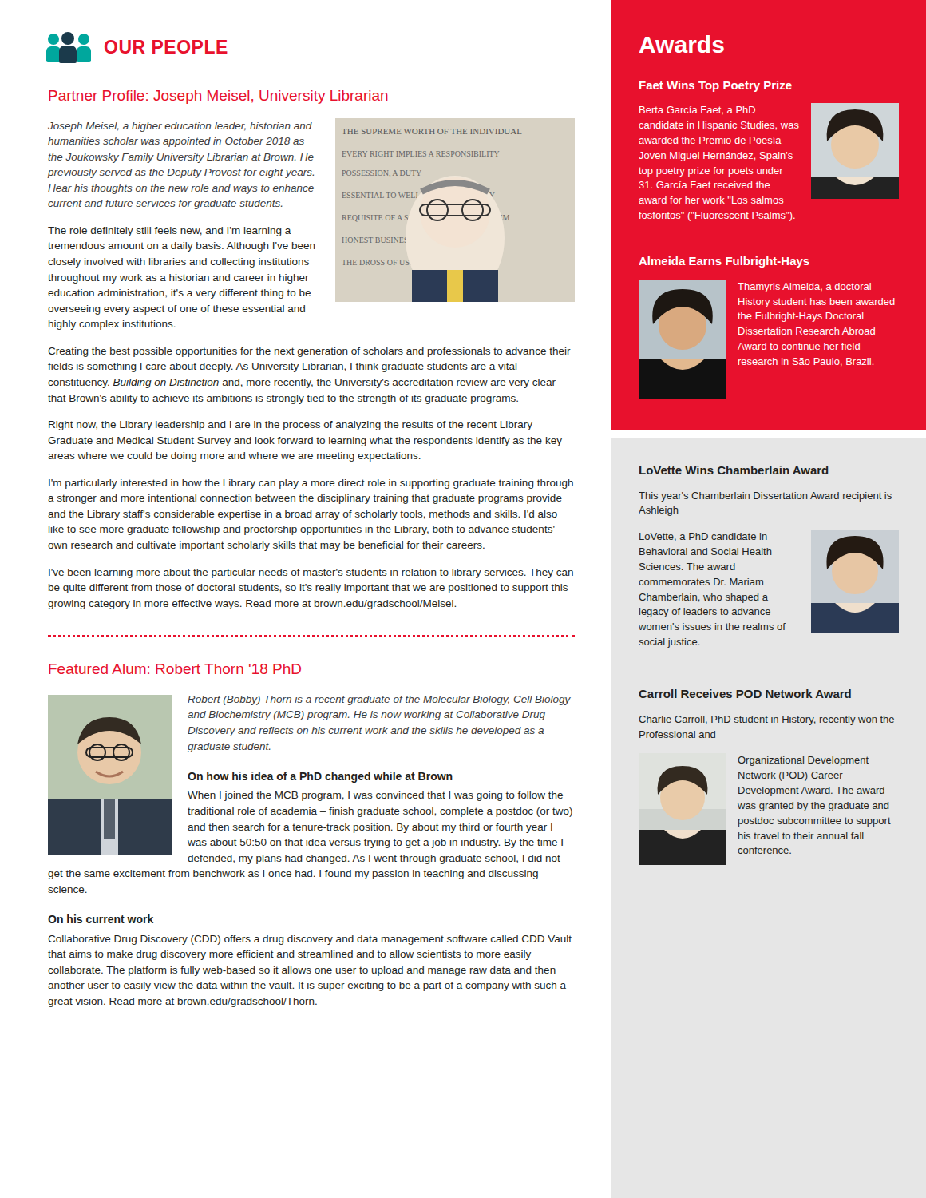OUR PEOPLE
Partner Profile: Joseph Meisel, University Librarian
Joseph Meisel, a higher education leader, historian and humanities scholar was appointed in October 2018 as the Joukowsky Family University Librarian at Brown. He previously served as the Deputy Provost for eight years. Hear his thoughts on the new role and ways to enhance current and future services for graduate students.
The role definitely still feels new, and I'm learning a tremendous amount on a daily basis. Although I've been closely involved with libraries and collecting institutions throughout my work as a historian and career in higher education administration, it's a very different thing to be overseeing every aspect of one of these essential and highly complex institutions.
Creating the best possible opportunities for the next generation of scholars and professionals to advance their fields is something I care about deeply. As University Librarian, I think graduate students are a vital constituency. Building on Distinction and, more recently, the University's accreditation review are very clear that Brown's ability to achieve its ambitions is strongly tied to the strength of its graduate programs.
Right now, the Library leadership and I are in the process of analyzing the results of the recent Library Graduate and Medical Student Survey and look forward to learning what the respondents identify as the key areas where we could be doing more and where we are meeting expectations.
I'm particularly interested in how the Library can play a more direct role in supporting graduate training through a stronger and more intentional connection between the disciplinary training that graduate programs provide and the Library staff's considerable expertise in a broad array of scholarly tools, methods and skills. I'd also like to see more graduate fellowship and proctorship opportunities in the Library, both to advance students' own research and cultivate important scholarly skills that may be beneficial for their careers.
I've been learning more about the particular needs of master's students in relation to library services. They can be quite different from those of doctoral students, so it's really important that we are positioned to support this growing category in more effective ways. Read more at brown.edu/gradschool/Meisel.
Featured Alum: Robert Thorn '18 PhD
Robert (Bobby) Thorn is a recent graduate of the Molecular Biology, Cell Biology and Biochemistry (MCB) program. He is now working at Collaborative Drug Discovery and reflects on his current work and the skills he developed as a graduate student.
On how his idea of a PhD changed while at Brown
When I joined the MCB program, I was convinced that I was going to follow the traditional role of academia – finish graduate school, complete a postdoc (or two) and then search for a tenure-track position. By about my third or fourth year I was about 50:50 on that idea versus trying to get a job in industry. By the time I defended, my plans had changed. As I went through graduate school, I did not get the same excitement from benchwork as I once had. I found my passion in teaching and discussing science.
On his current work
Collaborative Drug Discovery (CDD) offers a drug discovery and data management software called CDD Vault that aims to make drug discovery more efficient and streamlined and to allow scientists to more easily collaborate. The platform is fully web-based so it allows one user to upload and manage raw data and then another user to easily view the data within the vault. It is super exciting to be a part of a company with such a great vision. Read more at brown.edu/gradschool/Thorn.
Awards
Faet Wins Top Poetry Prize
Berta García Faet, a PhD candidate in Hispanic Studies, was awarded the Premio de Poesía Joven Miguel Hernández, Spain's top poetry prize for poets under 31. García Faet received the award for her work "Los salmos fosforitos" ("Fluorescent Psalms").
Almeida Earns Fulbright-Hays
Thamyris Almeida, a doctoral History student has been awarded the Fulbright-Hays Doctoral Dissertation Research Abroad Award to continue her field research in São Paulo, Brazil.
LoVette Wins Chamberlain Award
This year's Chamberlain Dissertation Award recipient is Ashleigh
LoVette, a PhD candidate in Behavioral and Social Health Sciences. The award commemorates Dr. Mariam Chamberlain, who shaped a legacy of leaders to advance women's issues in the realms of social justice.
Carroll Receives POD Network Award
Charlie Carroll, PhD student in History, recently won the Professional and
Organizational Development Network (POD) Career Development Award. The award was granted by the graduate and postdoc subcommittee to support his travel to their annual fall conference.